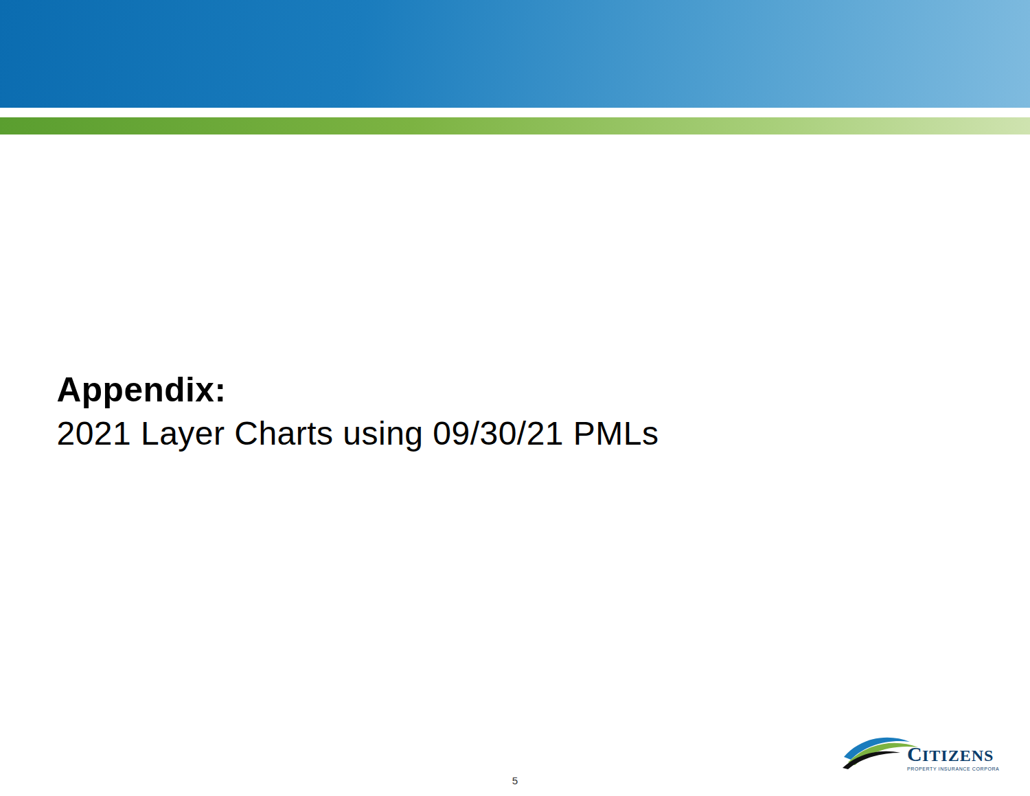Appendix:
2021 Layer Charts using 09/30/21 PMLs
C ITIZENS PROPERTY INSURANCE CORPORATION
5